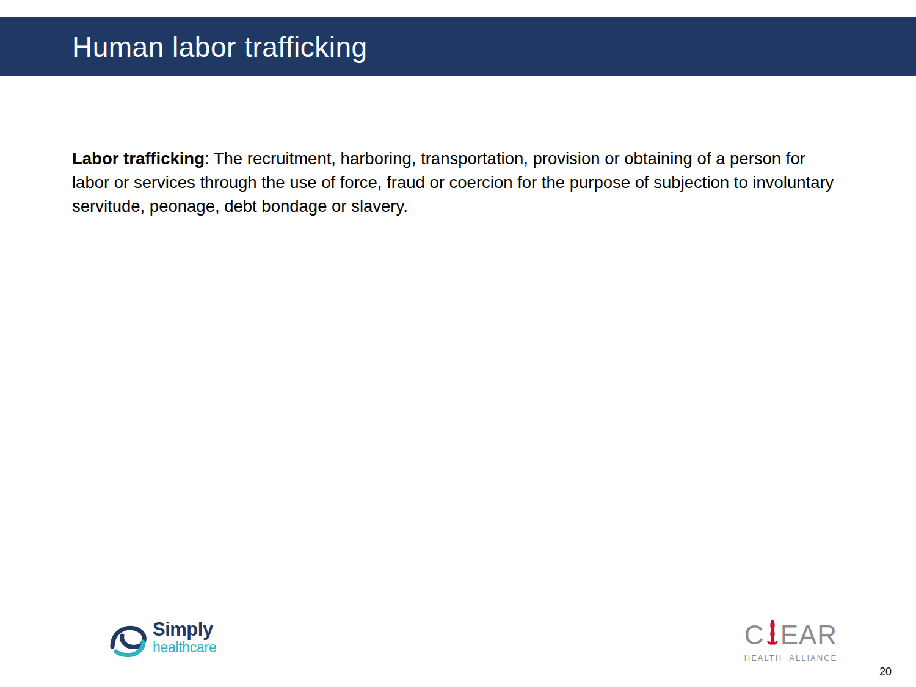Human labor trafficking
Labor trafficking: The recruitment, harboring, transportation, provision or obtaining of a person for labor or services through the use of force, fraud or coercion for the purpose of subjection to involuntary servitude, peonage, debt bondage or slavery.
Simply healthcare
C EAR
HEALTH ALLIANCE
20